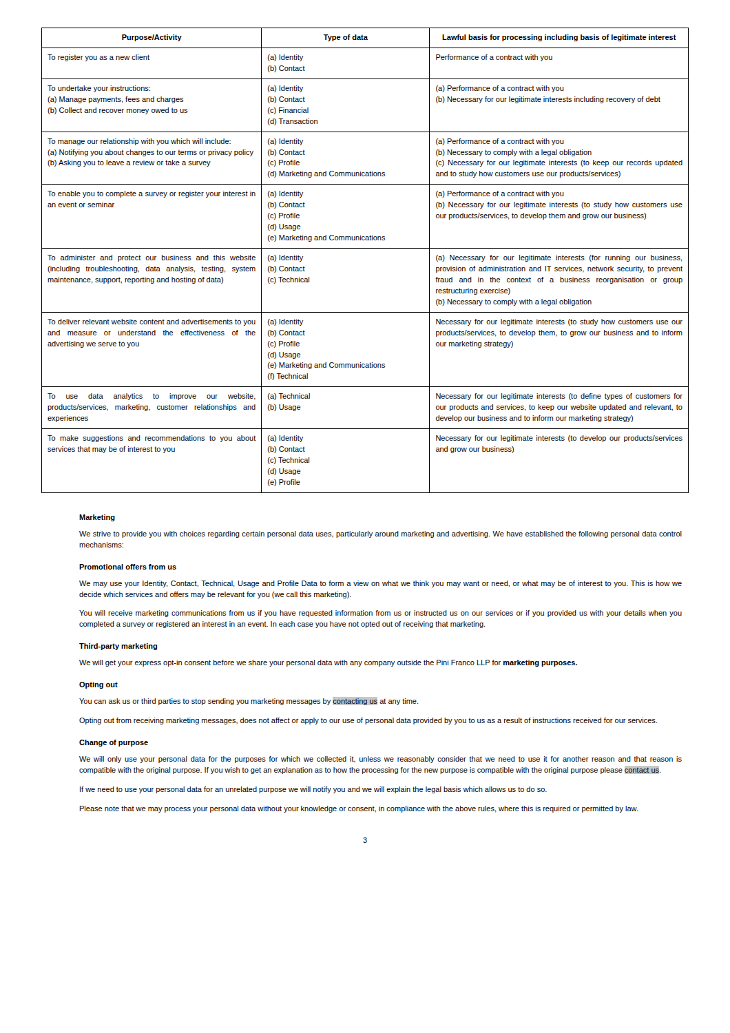| Purpose/Activity | Type of data | Lawful basis for processing including basis of legitimate interest |
| --- | --- | --- |
| To register you as a new client | (a) Identity (b) Contact | Performance of a contract with you |
| To undertake your instructions: (a) Manage payments, fees and charges (b) Collect and recover money owed to us | (a) Identity (b) Contact (c) Financial (d) Transaction | (a) Performance of a contract with you (b) Necessary for our legitimate interests including recovery of debt |
| To manage our relationship with you which will include: (a) Notifying you about changes to our terms or privacy policy (b) Asking you to leave a review or take a survey | (a) Identity (b) Contact (c) Profile (d) Marketing and Communications | (a) Performance of a contract with you (b) Necessary to comply with a legal obligation (c) Necessary for our legitimate interests (to keep our records updated and to study how customers use our products/services) |
| To enable you to complete a survey or register your interest in an event or seminar | (a) Identity (b) Contact (c) Profile (d) Usage (e) Marketing and Communications | (a) Performance of a contract with you (b) Necessary for our legitimate interests (to study how customers use our products/services, to develop them and grow our business) |
| To administer and protect our business and this website (including troubleshooting, data analysis, testing, system maintenance, support, reporting and hosting of data) | (a) Identity (b) Contact (c) Technical | (a) Necessary for our legitimate interests (for running our business, provision of administration and IT services, network security, to prevent fraud and in the context of a business reorganisation or group restructuring exercise) (b) Necessary to comply with a legal obligation |
| To deliver relevant website content and advertisements to you and measure or understand the effectiveness of the advertising we serve to you | (a) Identity (b) Contact (c) Profile (d) Usage (e) Marketing and Communications (f) Technical | Necessary for our legitimate interests (to study how customers use our products/services, to develop them, to grow our business and to inform our marketing strategy) |
| To use data analytics to improve our website, products/services, marketing, customer relationships and experiences | (a) Technical (b) Usage | Necessary for our legitimate interests (to define types of customers for our products and services, to keep our website updated and relevant, to develop our business and to inform our marketing strategy) |
| To make suggestions and recommendations to you about services that may be of interest to you | (a) Identity (b) Contact (c) Technical (d) Usage (e) Profile | Necessary for our legitimate interests (to develop our products/services and grow our business) |
Marketing
We strive to provide you with choices regarding certain personal data uses, particularly around marketing and advertising. We have established the following personal data control mechanisms:
Promotional offers from us
We may use your Identity, Contact, Technical, Usage and Profile Data to form a view on what we think you may want or need, or what may be of interest to you. This is how we decide which services and offers may be relevant for you (we call this marketing).
You will receive marketing communications from us if you have requested information from us or instructed us on our services or if you provided us with your details when you completed a survey or registered an interest in an event. In each case you have not opted out of receiving that marketing.
Third-party marketing
We will get your express opt-in consent before we share your personal data with any company outside the Pini Franco LLP for marketing purposes.
Opting out
You can ask us or third parties to stop sending you marketing messages by contacting us at any time.
Opting out from receiving marketing messages, does not affect or apply to our use of personal data provided by you to us as a result of instructions received for our services.
Change of purpose
We will only use your personal data for the purposes for which we collected it, unless we reasonably consider that we need to use it for another reason and that reason is compatible with the original purpose. If you wish to get an explanation as to how the processing for the new purpose is compatible with the original purpose please contact us.
If we need to use your personal data for an unrelated purpose we will notify you and we will explain the legal basis which allows us to do so.
Please note that we may process your personal data without your knowledge or consent, in compliance with the above rules, where this is required or permitted by law.
3